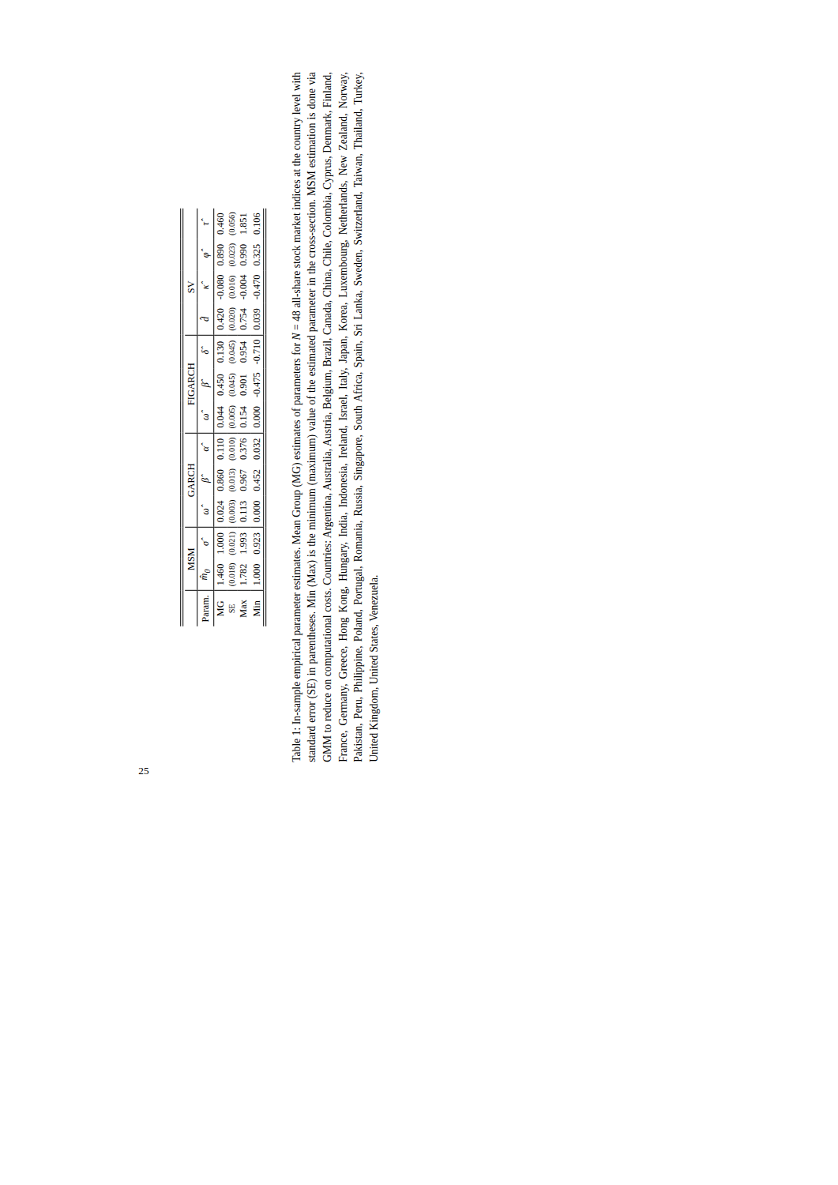25
| | MSM | GARCH | FIGARCH | SV |
| --- | --- | --- | --- | --- |
| Param. | m̂ 0 | σ̂ | ω̂ | β̂ | α̂ | ω̂ | β̂ | δ̂ | d̂ | κ̂ | φ̂ | τ̂ |
| MG | 1.460 | 1.000 | 0.024 | 0.860 | 0.110 | 0.044 | 0.450 | 0.130 | 0.420 | -0.080 | 0.890 | 0.460 |
| SE | (0.018) | (0.021) | (0.003) | (0.013) | (0.010) | (0.005) | (0.045) | (0.045) | (0.020) | (0.016) | (0.023) | (0.056) |
| Max | 1.782 | 1.993 | 0.113 | 0.967 | 0.376 | 0.154 | 0.901 | 0.954 | 0.754 | -0.004 | 0.990 | 1.851 |
| Min | 1.000 | 0.923 | 0.000 | 0.452 | 0.032 | 0.000 | -0.475 | -0.710 | 0.039 | -0.470 | 0.325 | 0.106 |
Table 1: In-sample empirical parameter estimates. Mean Group (MG) estimates of parameters for N = 48 all-share stock market indices at the country level with standard error (SE) in parentheses. Min (Max) is the minimum (maximum) value of the estimated parameter in the cross-section. MSM estimation is done via GMM to reduce on computational costs. Countries: Argentina, Australia, Austria, Belgium, Brazil, Canada, China, Chile, Colombia, Cyprus, Denmark, Finland, France, Germany, Greece, Hong Kong, Hungary, India, Indonesia, Ireland, Israel, Italy, Japan, Korea, Luxembourg, Netherlands, New Zealand, Norway, Pakistan, Peru, Philippine, Poland, Portugal, Romania, Russia, Singapore, South Africa, Spain, Sri Lanka, Sweden, Switzerland, Taiwan, Thailand, Turkey, United Kingdom, United States, Venezuela.